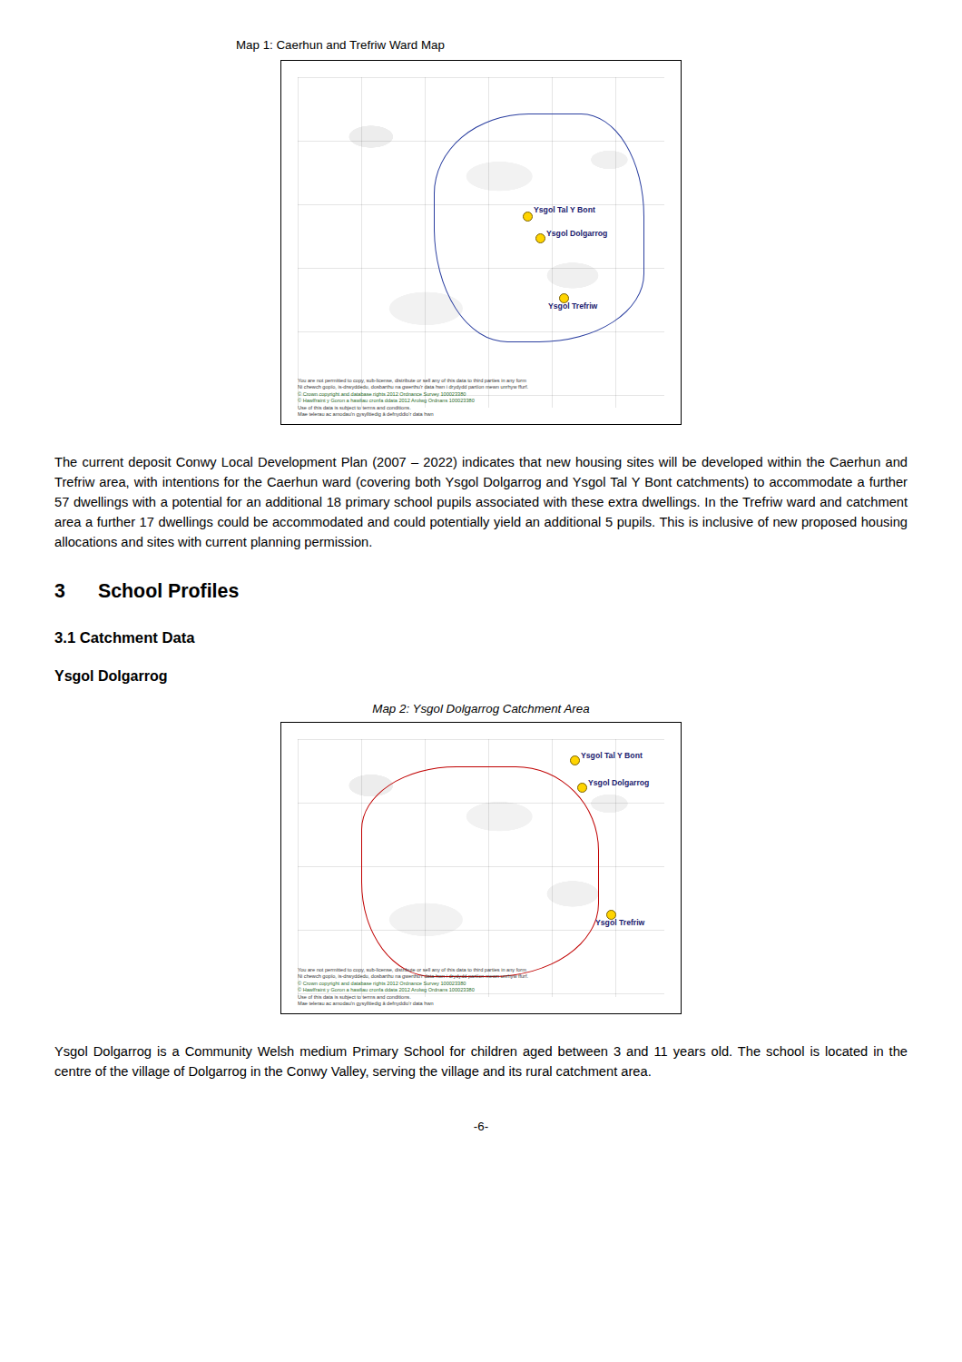Map 1: Caerhun and Trefriw Ward Map
Ysgol Tal Y Bont
Ysgol Dolgarrog
Ysgol Trefriw
You are not permitted to copy, sub-license, distribute or sell any of this data to third parties in any form
Ni chewch gopïo, is-drwyddedu, dosbarthu na gwerthu'r data hwn i drydydd partïon mewn unrhyw ffurf.
© Crown copyright and database rights 2012 Ordnance Survey 100023380
© Hawlfraint y Goron a hawliau cronfa ddata 2012 Arolwg Ordnans 100023380
Use of this data is subject to terms and conditions.
Mae telerau ac amodau'n gysylltiedig â defnyddio'r data hwn
The current deposit Conwy Local Development Plan (2007 – 2022) indicates that new housing sites will be developed within the Caerhun and Trefriw area, with intentions for the Caerhun ward (covering both Ysgol Dolgarrog and Ysgol Tal Y Bont catchments) to accommodate a further 57 dwellings with a potential for an additional 18 primary school pupils associated with these extra dwellings. In the Trefriw ward and catchment area a further 17 dwellings could be accommodated and could potentially yield an additional 5 pupils. This is inclusive of new proposed housing allocations and sites with current planning permission.
3 School Profiles
3.1 Catchment Data
Ysgol Dolgarrog
Map 2: Ysgol Dolgarrog Catchment Area
Ysgol Tal Y Bont
Ysgol Dolgarrog
Ysgol Trefriw
You are not permitted to copy, sub-license, distribute or sell any of this data to third parties in any form
Ni chewch gopïo, is-drwyddedu, dosbarthu na gwerthu'r data hwn i drydydd partïon mewn unrhyw ffurf.
© Crown copyright and database rights 2012 Ordnance Survey 100023380
© Hawlfraint y Goron a hawliau cronfa ddata 2012 Arolwg Ordnans 100023380
Use of this data is subject to terms and conditions.
Mae telerau ac amodau'n gysylltiedig â defnyddio'r data hwn
Ysgol Dolgarrog is a Community Welsh medium Primary School for children aged between 3 and 11 years old. The school is located in the centre of the village of Dolgarrog in the Conwy Valley, serving the village and its rural catchment area.
-6-